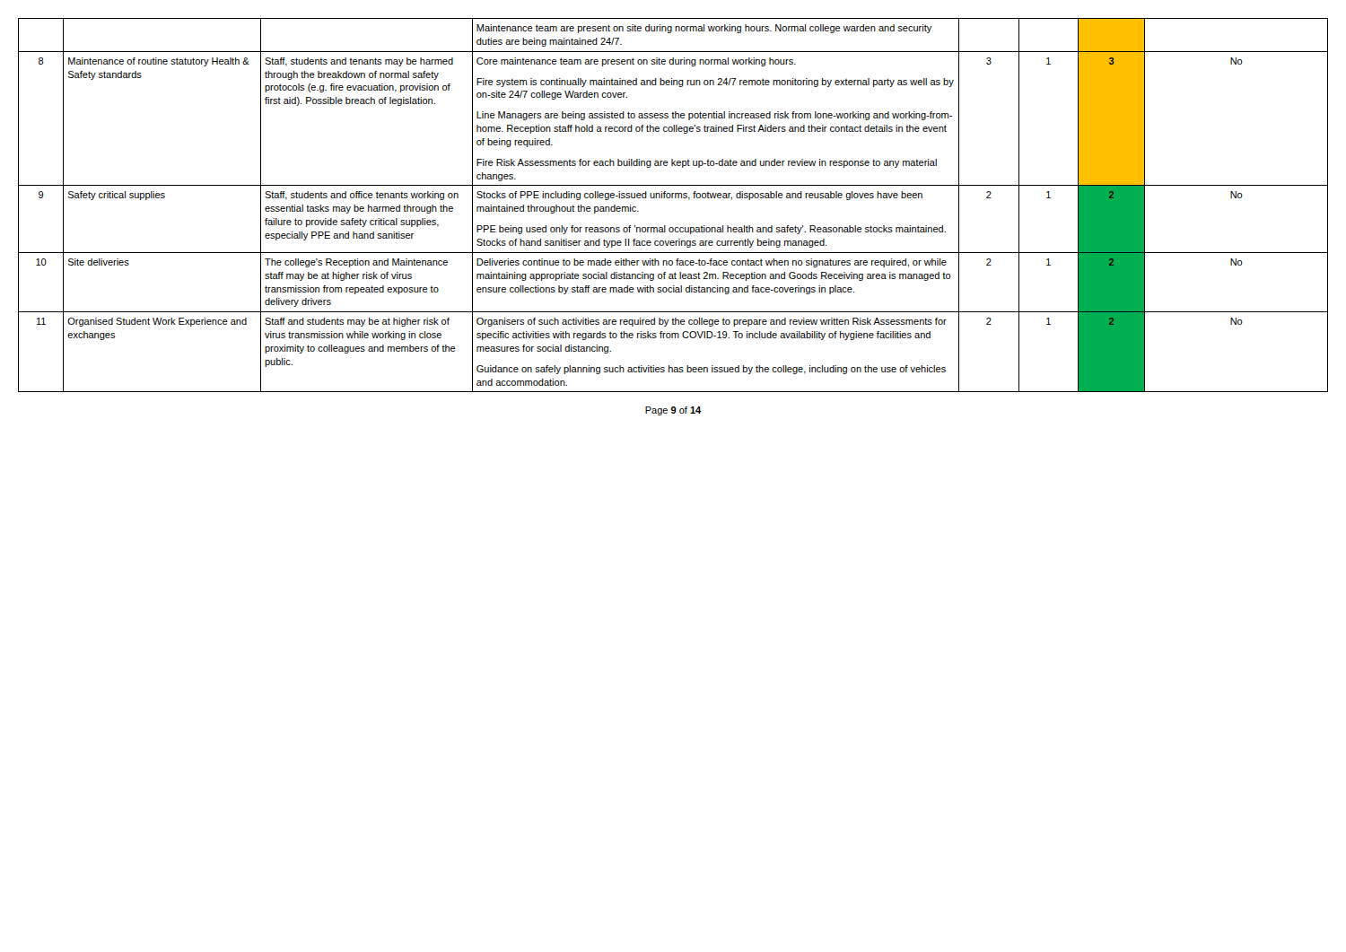| | | | Maintenance team are present on site during normal working hours. Normal college warden and security duties are being maintained 24/7. | | | | |
| 8 | Maintenance of routine statutory Health & Safety standards | Staff, students and tenants may be harmed through the breakdown of normal safety protocols (e.g. fire evacuation, provision of first aid). Possible breach of legislation. | Core maintenance team are present on site during normal working hours. Fire system is continually maintained and being run on 24/7 remote monitoring by external party as well as by on-site 24/7 college Warden cover. Line Managers are being assisted to assess the potential increased risk from lone-working and working-from-home. Reception staff hold a record of the college's trained First Aiders and their contact details in the event of being required. Fire Risk Assessments for each building are kept up-to-date and under review in response to any material changes. | 3 | 1 | 3 | No |
| 9 | Safety critical supplies | Staff, students and office tenants working on essential tasks may be harmed through the failure to provide safety critical supplies, especially PPE and hand sanitiser | Stocks of PPE including college-issued uniforms, footwear, disposable and reusable gloves have been maintained throughout the pandemic. PPE being used only for reasons of 'normal occupational health and safety'. Reasonable stocks maintained. Stocks of hand sanitiser and type II face coverings are currently being managed. | 2 | 1 | 2 | No |
| 10 | Site deliveries | The college's Reception and Maintenance staff may be at higher risk of virus transmission from repeated exposure to delivery drivers | Deliveries continue to be made either with no face-to-face contact when no signatures are required, or while maintaining appropriate social distancing of at least 2m. Reception and Goods Receiving area is managed to ensure collections by staff are made with social distancing and face-coverings in place. | 2 | 1 | 2 | No |
| 11 | Organised Student Work Experience and exchanges | Staff and students may be at higher risk of virus transmission while working in close proximity to colleagues and members of the public. | Organisers of such activities are required by the college to prepare and review written Risk Assessments for specific activities with regards to the risks from COVID-19. To include availability of hygiene facilities and measures for social distancing. Guidance on safely planning such activities has been issued by the college, including on the use of vehicles and accommodation. | 2 | 1 | 2 | No |
Page 9 of 14